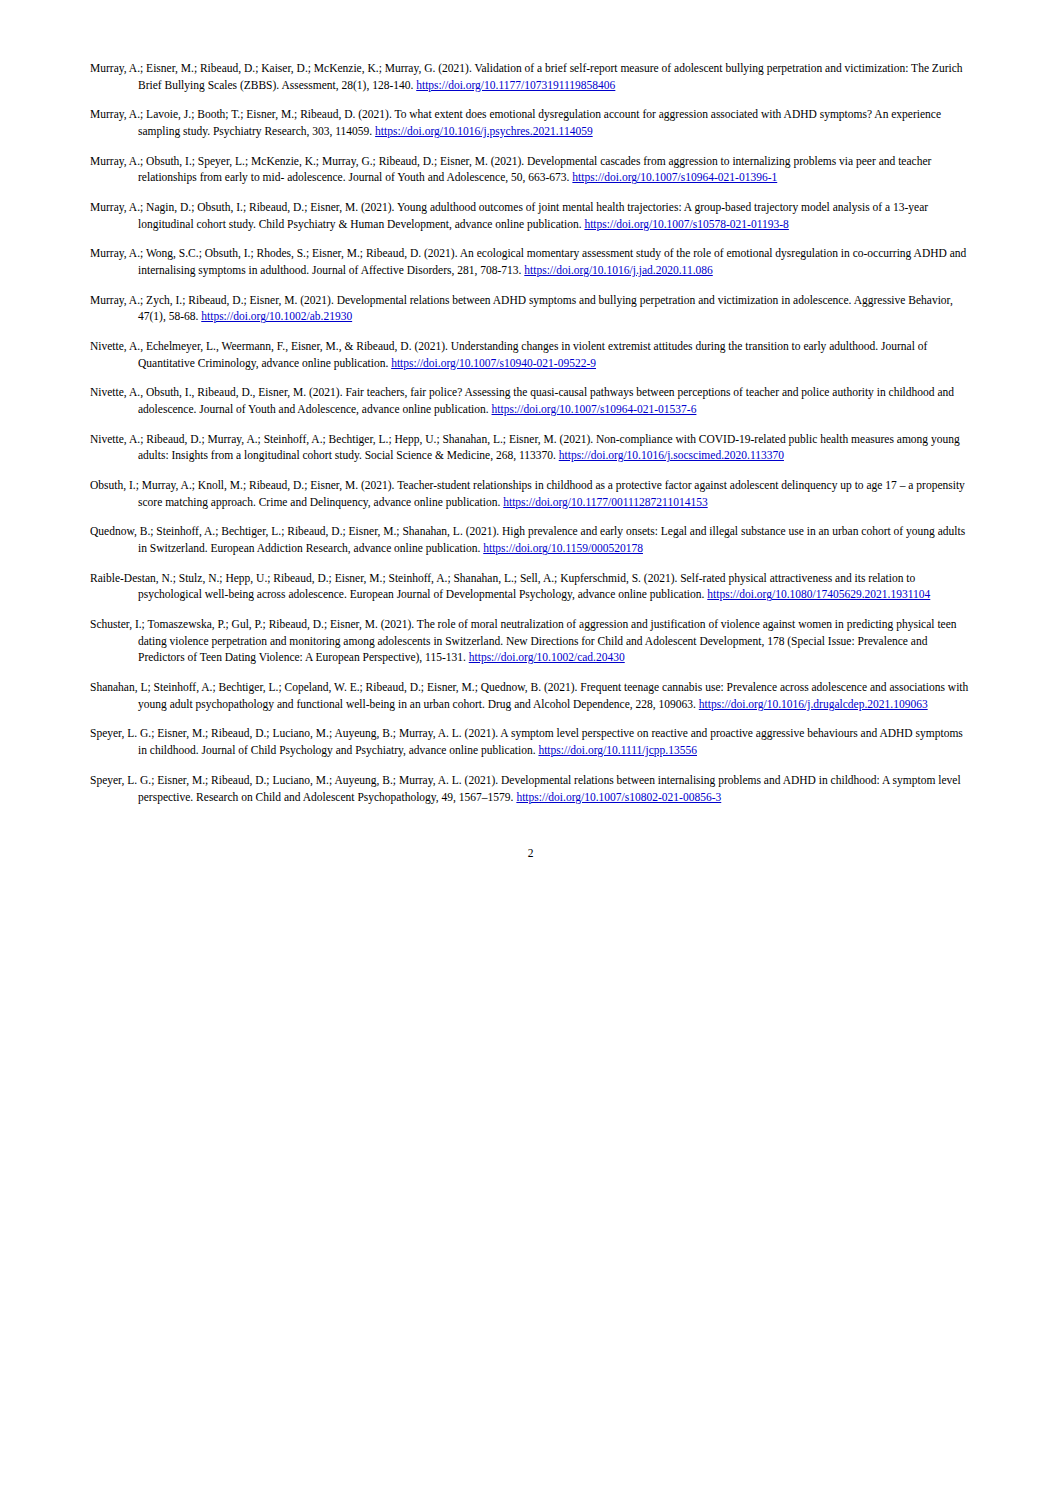Murray, A.; Eisner, M.; Ribeaud, D.; Kaiser, D.; McKenzie, K.; Murray, G. (2021). Validation of a brief self-report measure of adolescent bullying perpetration and victimization: The Zurich Brief Bullying Scales (ZBBS). Assessment, 28(1), 128-140. https://doi.org/10.1177/1073191119858406
Murray, A.; Lavoie, J.; Booth; T.; Eisner, M.; Ribeaud, D. (2021). To what extent does emotional dysregulation account for aggression associated with ADHD symptoms? An experience sampling study. Psychiatry Research, 303, 114059. https://doi.org/10.1016/j.psychres.2021.114059
Murray, A.; Obsuth, I.; Speyer, L.; McKenzie, K.; Murray, G.; Ribeaud, D.; Eisner, M. (2021). Developmental cascades from aggression to internalizing problems via peer and teacher relationships from early to mid- adolescence. Journal of Youth and Adolescence, 50, 663-673. https://doi.org/10.1007/s10964-021-01396-1
Murray, A.; Nagin, D.; Obsuth, I.; Ribeaud, D.; Eisner, M. (2021). Young adulthood outcomes of joint mental health trajectories: A group-based trajectory model analysis of a 13-year longitudinal cohort study. Child Psychiatry & Human Development, advance online publication. https://doi.org/10.1007/s10578-021-01193-8
Murray, A.; Wong, S.C.; Obsuth, I.; Rhodes, S.; Eisner, M.; Ribeaud, D. (2021). An ecological momentary assessment study of the role of emotional dysregulation in co-occurring ADHD and internalising symptoms in adulthood. Journal of Affective Disorders, 281, 708-713. https://doi.org/10.1016/j.jad.2020.11.086
Murray, A.; Zych, I.; Ribeaud, D.; Eisner, M. (2021). Developmental relations between ADHD symptoms and bullying perpetration and victimization in adolescence. Aggressive Behavior, 47(1), 58-68. https://doi.org/10.1002/ab.21930
Nivette, A., Echelmeyer, L., Weermann, F., Eisner, M., & Ribeaud, D. (2021). Understanding changes in violent extremist attitudes during the transition to early adulthood. Journal of Quantitative Criminology, advance online publication. https://doi.org/10.1007/s10940-021-09522-9
Nivette, A., Obsuth, I., Ribeaud, D., Eisner, M. (2021). Fair teachers, fair police? Assessing the quasi-causal pathways between perceptions of teacher and police authority in childhood and adolescence. Journal of Youth and Adolescence, advance online publication. https://doi.org/10.1007/s10964-021-01537-6
Nivette, A.; Ribeaud, D.; Murray, A.; Steinhoff, A.; Bechtiger, L.; Hepp, U.; Shanahan, L.; Eisner, M. (2021). Non-compliance with COVID-19-related public health measures among young adults: Insights from a longitudinal cohort study. Social Science & Medicine, 268, 113370. https://doi.org/10.1016/j.socscimed.2020.113370
Obsuth, I.; Murray, A.; Knoll, M.; Ribeaud, D.; Eisner, M. (2021). Teacher-student relationships in childhood as a protective factor against adolescent delinquency up to age 17 – a propensity score matching approach. Crime and Delinquency, advance online publication. https://doi.org/10.1177/00111287211014153
Quednow, B.; Steinhoff, A.; Bechtiger, L.; Ribeaud, D.; Eisner, M.; Shanahan, L. (2021). High prevalence and early onsets: Legal and illegal substance use in an urban cohort of young adults in Switzerland. European Addiction Research, advance online publication. https://doi.org/10.1159/000520178
Raible-Destan, N.; Stulz, N.; Hepp, U.; Ribeaud, D.; Eisner, M.; Steinhoff, A.; Shanahan, L.; Sell, A.; Kupferschmid, S. (2021). Self-rated physical attractiveness and its relation to psychological well-being across adolescence. European Journal of Developmental Psychology, advance online publication. https://doi.org/10.1080/17405629.2021.1931104
Schuster, I.; Tomaszewska, P.; Gul, P.; Ribeaud, D.; Eisner, M. (2021). The role of moral neutralization of aggression and justification of violence against women in predicting physical teen dating violence perpetration and monitoring among adolescents in Switzerland. New Directions for Child and Adolescent Development, 178 (Special Issue: Prevalence and Predictors of Teen Dating Violence: A European Perspective), 115-131. https://doi.org/10.1002/cad.20430
Shanahan, L; Steinhoff, A.; Bechtiger, L.; Copeland, W. E.; Ribeaud, D.; Eisner, M.; Quednow, B. (2021). Frequent teenage cannabis use: Prevalence across adolescence and associations with young adult psychopathology and functional well-being in an urban cohort. Drug and Alcohol Dependence, 228, 109063. https://doi.org/10.1016/j.drugalcdep.2021.109063
Speyer, L. G.; Eisner, M.; Ribeaud, D.; Luciano, M.; Auyeung, B.; Murray, A. L. (2021). A symptom level perspective on reactive and proactive aggressive behaviours and ADHD symptoms in childhood. Journal of Child Psychology and Psychiatry, advance online publication. https://doi.org/10.1111/jcpp.13556
Speyer, L. G.; Eisner, M.; Ribeaud, D.; Luciano, M.; Auyeung, B.; Murray, A. L. (2021). Developmental relations between internalising problems and ADHD in childhood: A symptom level perspective. Research on Child and Adolescent Psychopathology, 49, 1567–1579. https://doi.org/10.1007/s10802-021-00856-3
2